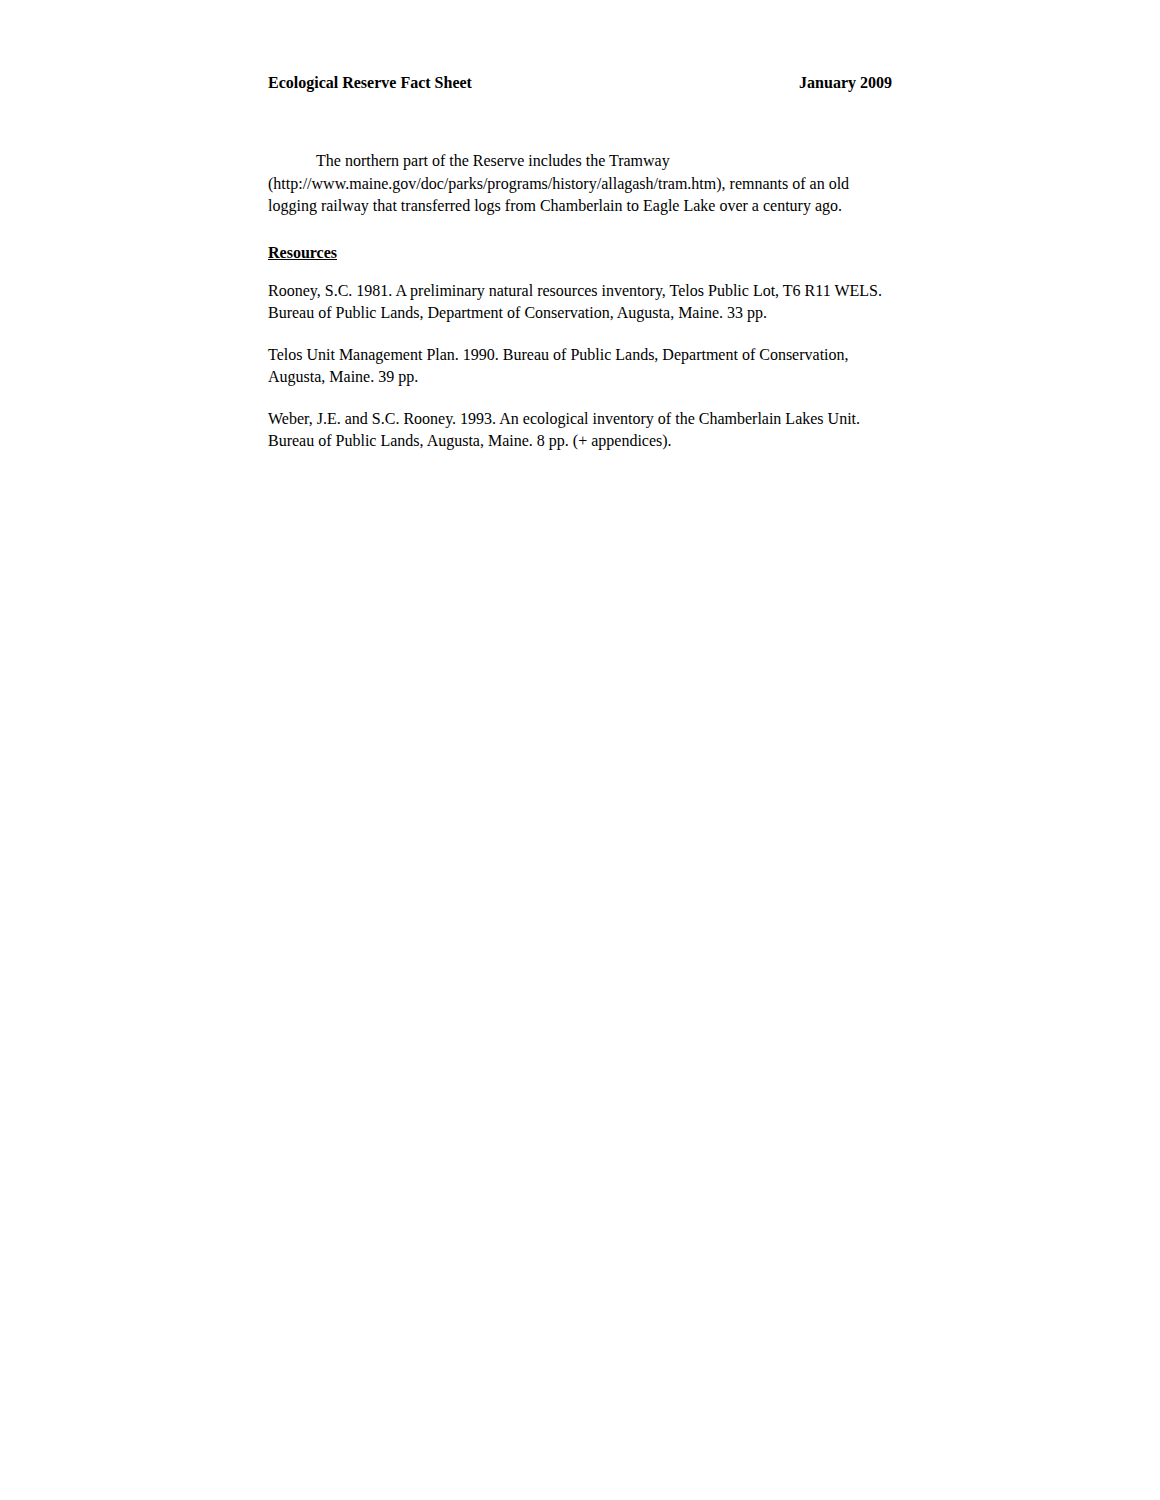Ecological Reserve Fact Sheet
January 2009
The northern part of the Reserve includes the Tramway (http://www.maine.gov/doc/parks/programs/history/allagash/tram.htm), remnants of an old logging railway that transferred logs from Chamberlain to Eagle Lake over a century ago.
Resources
Rooney, S.C. 1981. A preliminary natural resources inventory, Telos Public Lot, T6 R11 WELS. Bureau of Public Lands, Department of Conservation, Augusta, Maine. 33 pp.
Telos Unit Management Plan. 1990. Bureau of Public Lands, Department of Conservation, Augusta, Maine. 39 pp.
Weber, J.E. and S.C. Rooney. 1993. An ecological inventory of the Chamberlain Lakes Unit. Bureau of Public Lands, Augusta, Maine. 8 pp. (+ appendices).